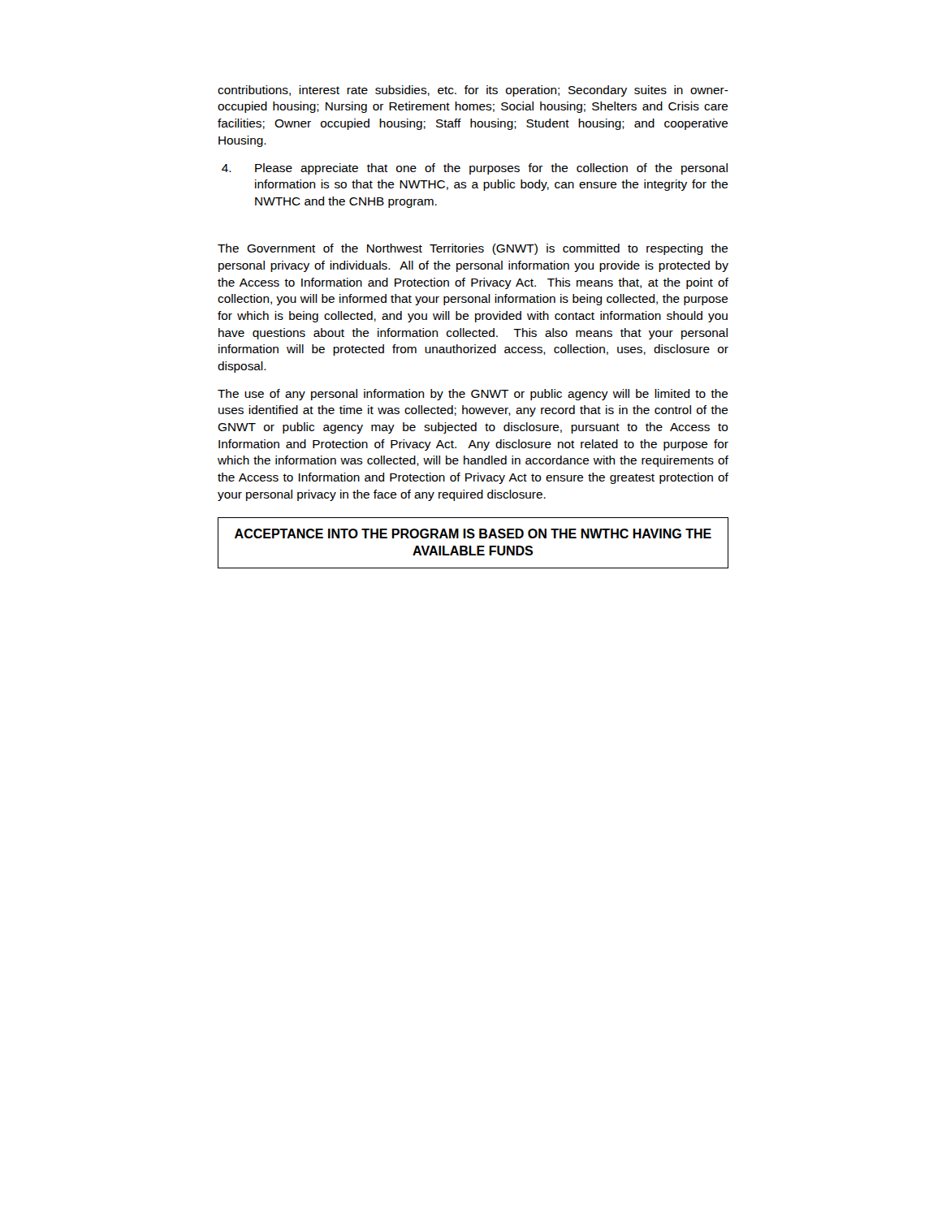contributions, interest rate subsidies, etc. for its operation; Secondary suites in owner-occupied housing; Nursing or Retirement homes; Social housing; Shelters and Crisis care facilities; Owner occupied housing; Staff housing; Student housing; and cooperative Housing.
4.
Please appreciate that one of the purposes for the collection of the personal information is so that the NWTHC, as a public body, can ensure the integrity for the NWTHC and the CNHB program.
The Government of the Northwest Territories (GNWT) is committed to respecting the personal privacy of individuals. All of the personal information you provide is protected by the Access to Information and Protection of Privacy Act. This means that, at the point of collection, you will be informed that your personal information is being collected, the purpose for which is being collected, and you will be provided with contact information should you have questions about the information collected. This also means that your personal information will be protected from unauthorized access, collection, uses, disclosure or disposal.
The use of any personal information by the GNWT or public agency will be limited to the uses identified at the time it was collected; however, any record that is in the control of the GNWT or public agency may be subjected to disclosure, pursuant to the Access to Information and Protection of Privacy Act. Any disclosure not related to the purpose for which the information was collected, will be handled in accordance with the requirements of the Access to Information and Protection of Privacy Act to ensure the greatest protection of your personal privacy in the face of any required disclosure.
ACCEPTANCE INTO THE PROGRAM IS BASED ON THE NWTHC HAVING THE AVAILABLE FUNDS